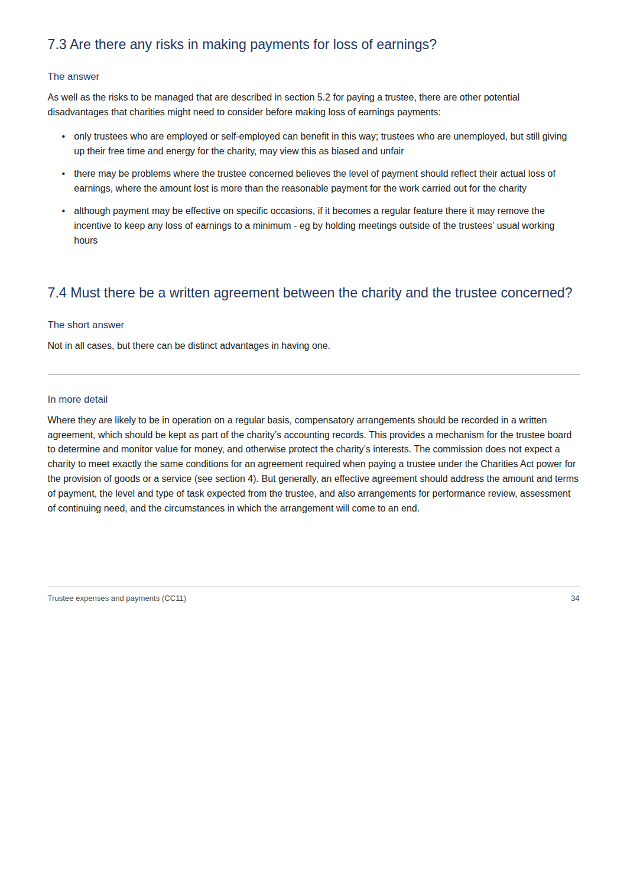7.3 Are there any risks in making payments for loss of earnings?
The answer
As well as the risks to be managed that are described in section 5.2 for paying a trustee, there are other potential disadvantages that charities might need to consider before making loss of earnings payments:
only trustees who are employed or self-employed can benefit in this way; trustees who are unemployed, but still giving up their free time and energy for the charity, may view this as biased and unfair
there may be problems where the trustee concerned believes the level of payment should reflect their actual loss of earnings, where the amount lost is more than the reasonable payment for the work carried out for the charity
although payment may be effective on specific occasions, if it becomes a regular feature there it may remove the incentive to keep any loss of earnings to a minimum - eg by holding meetings outside of the trustees’ usual working hours
7.4 Must there be a written agreement between the charity and the trustee concerned?
The short answer
Not in all cases, but there can be distinct advantages in having one.
In more detail
Where they are likely to be in operation on a regular basis, compensatory arrangements should be recorded in a written agreement, which should be kept as part of the charity’s accounting records. This provides a mechanism for the trustee board to determine and monitor value for money, and otherwise protect the charity’s interests. The commission does not expect a charity to meet exactly the same conditions for an agreement required when paying a trustee under the Charities Act power for the provision of goods or a service (see section 4). But generally, an effective agreement should address the amount and terms of payment, the level and type of task expected from the trustee, and also arrangements for performance review, assessment of continuing need, and the circumstances in which the arrangement will come to an end.
Trustee expenses and payments (CC11) 34